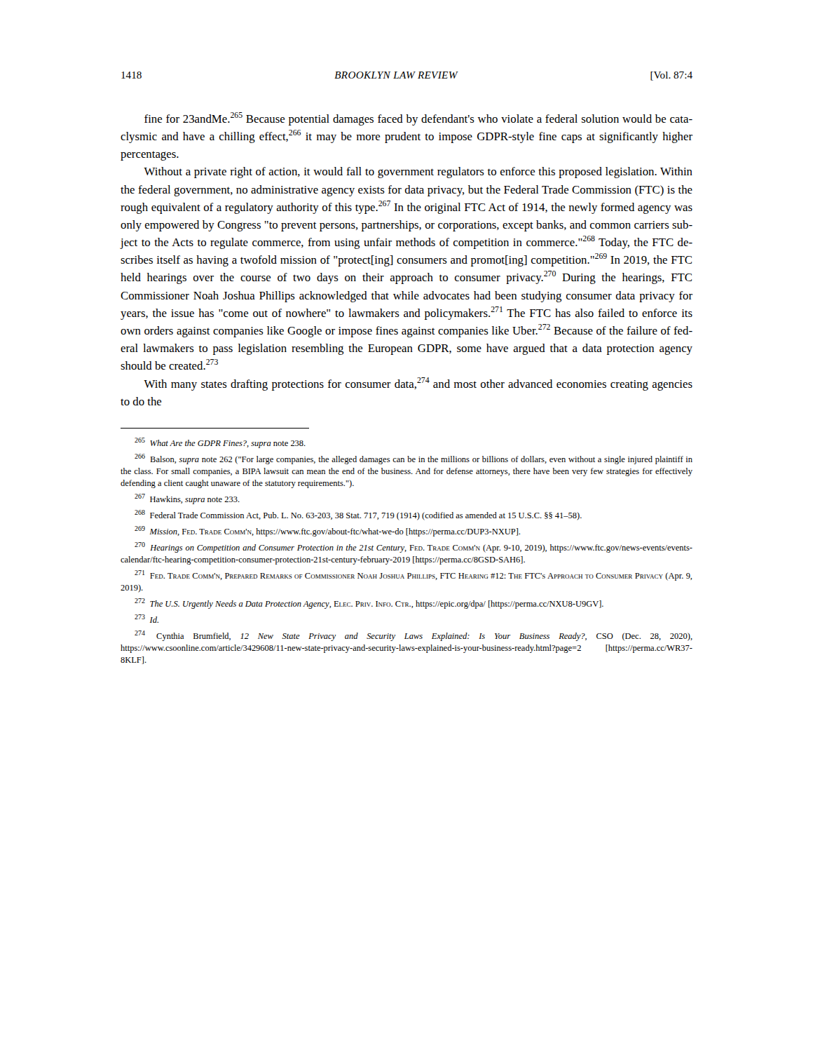1418 BROOKLYN LAW REVIEW [Vol. 87:4
fine for 23andMe.265 Because potential damages faced by defendant's who violate a federal solution would be cataclysmic and have a chilling effect,266 it may be more prudent to impose GDPR-style fine caps at significantly higher percentages.
Without a private right of action, it would fall to government regulators to enforce this proposed legislation. Within the federal government, no administrative agency exists for data privacy, but the Federal Trade Commission (FTC) is the rough equivalent of a regulatory authority of this type.267 In the original FTC Act of 1914, the newly formed agency was only empowered by Congress "to prevent persons, partnerships, or corporations, except banks, and common carriers subject to the Acts to regulate commerce, from using unfair methods of competition in commerce."268 Today, the FTC describes itself as having a twofold mission of "protect[ing] consumers and promot[ing] competition."269 In 2019, the FTC held hearings over the course of two days on their approach to consumer privacy.270 During the hearings, FTC Commissioner Noah Joshua Phillips acknowledged that while advocates had been studying consumer data privacy for years, the issue has "come out of nowhere" to lawmakers and policymakers.271 The FTC has also failed to enforce its own orders against companies like Google or impose fines against companies like Uber.272 Because of the failure of federal lawmakers to pass legislation resembling the European GDPR, some have argued that a data protection agency should be created.273
With many states drafting protections for consumer data,274 and most other advanced economies creating agencies to do the
265 What Are the GDPR Fines?, supra note 238.
266 Balson, supra note 262 ("For large companies, the alleged damages can be in the millions or billions of dollars, even without a single injured plaintiff in the class. For small companies, a BIPA lawsuit can mean the end of the business. And for defense attorneys, there have been very few strategies for effectively defending a client caught unaware of the statutory requirements.").
267 Hawkins, supra note 233.
268 Federal Trade Commission Act, Pub. L. No. 63-203, 38 Stat. 717, 719 (1914) (codified as amended at 15 U.S.C. §§ 41–58).
269 Mission, Fed. Trade Comm'n, https://www.ftc.gov/about-ftc/what-we-do [https://perma.cc/DUP3-NXUP].
270 Hearings on Competition and Consumer Protection in the 21st Century, Fed. Trade Comm'n (Apr. 9-10, 2019), https://www.ftc.gov/news-events/events-calendar/ftc-hearing-competition-consumer-protection-21st-century-february-2019 [https://perma.cc/8GSD-SAH6].
271 Fed. Trade Comm'n, Prepared Remarks of Commissioner Noah Joshua Phillips, FTC Hearing #12: The FTC's Approach to Consumer Privacy (Apr. 9, 2019).
272 The U.S. Urgently Needs a Data Protection Agency, Elec. Priv. Info. Ctr., https://epic.org/dpa/ [https://perma.cc/NXU8-U9GV].
273 Id.
274 Cynthia Brumfield, 12 New State Privacy and Security Laws Explained: Is Your Business Ready?, CSO (Dec. 28, 2020), https://www.csoonline.com/article/3429608/11-new-state-privacy-and-security-laws-explained-is-your-business-ready.html?page=2 [https://perma.cc/WR37-8KLF].